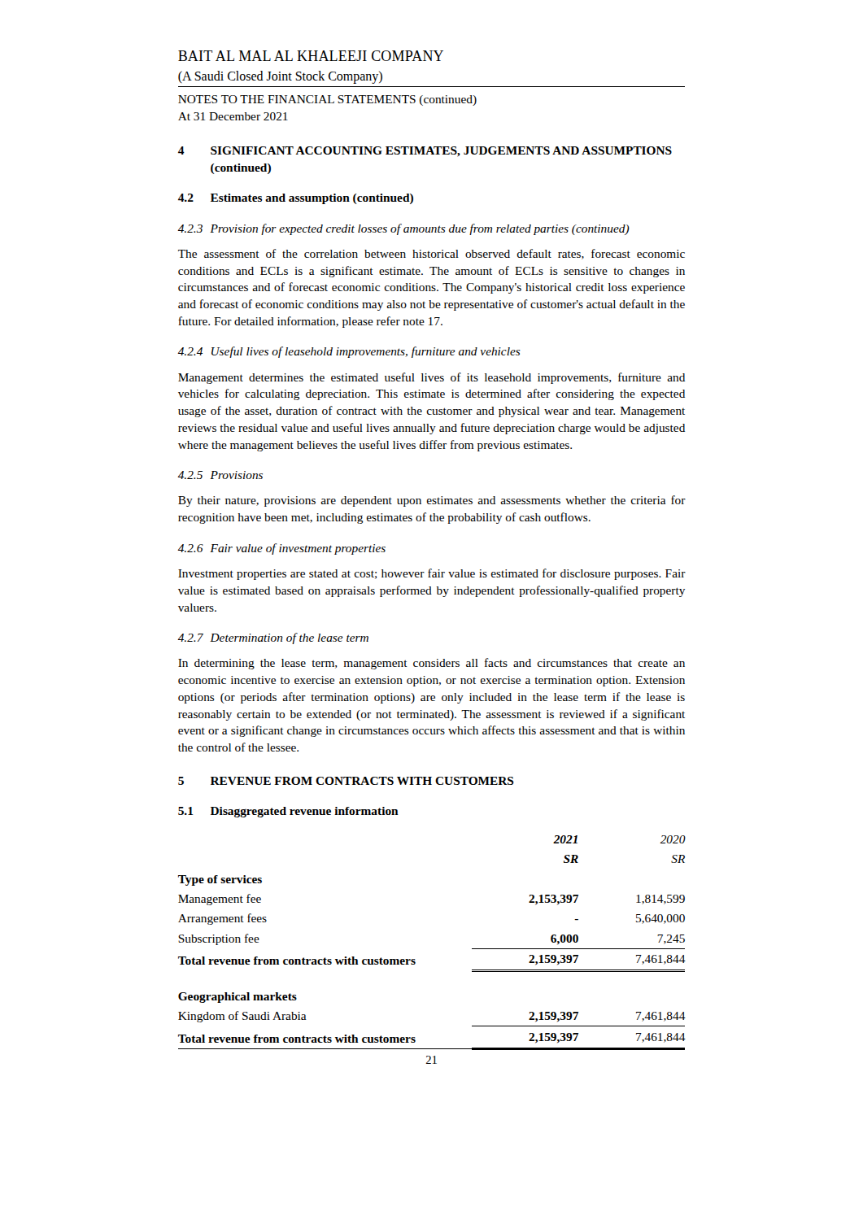BAIT AL MAL AL KHALEEJI COMPANY
(A Saudi Closed Joint Stock Company)
NOTES TO THE FINANCIAL STATEMENTS (continued)
At 31 December 2021
4 SIGNIFICANT ACCOUNTING ESTIMATES, JUDGEMENTS AND ASSUMPTIONS (continued)
4.2 Estimates and assumption (continued)
4.2.3 Provision for expected credit losses of amounts due from related parties (continued)
The assessment of the correlation between historical observed default rates, forecast economic conditions and ECLs is a significant estimate. The amount of ECLs is sensitive to changes in circumstances and of forecast economic conditions. The Company's historical credit loss experience and forecast of economic conditions may also not be representative of customer's actual default in the future. For detailed information, please refer note 17.
4.2.4 Useful lives of leasehold improvements, furniture and vehicles
Management determines the estimated useful lives of its leasehold improvements, furniture and vehicles for calculating depreciation. This estimate is determined after considering the expected usage of the asset, duration of contract with the customer and physical wear and tear. Management reviews the residual value and useful lives annually and future depreciation charge would be adjusted where the management believes the useful lives differ from previous estimates.
4.2.5 Provisions
By their nature, provisions are dependent upon estimates and assessments whether the criteria for recognition have been met, including estimates of the probability of cash outflows.
4.2.6 Fair value of investment properties
Investment properties are stated at cost; however fair value is estimated for disclosure purposes. Fair value is estimated based on appraisals performed by independent professionally-qualified property valuers.
4.2.7 Determination of the lease term
In determining the lease term, management considers all facts and circumstances that create an economic incentive to exercise an extension option, or not exercise a termination option. Extension options (or periods after termination options) are only included in the lease term if the lease is reasonably certain to be extended (or not terminated). The assessment is reviewed if a significant event or a significant change in circumstances occurs which affects this assessment and that is within the control of the lessee.
5 REVENUE FROM CONTRACTS WITH CUSTOMERS
5.1 Disaggregated revenue information
| | 2021 | 2020 |
| | SR | SR |
| Type of services | | |
| Management fee | 2,153,397 | 1,814,599 |
| Arrangement fees | - | 5,640,000 |
| Subscription fee | 6,000 | 7,245 |
| Total revenue from contracts with customers | 2,159,397 | 7,461,844 |
| Geographical markets | | |
| Kingdom of Saudi Arabia | 2,159,397 | 7,461,844 |
| Total revenue from contracts with customers | 2,159,397 | 7,461,844 |
21